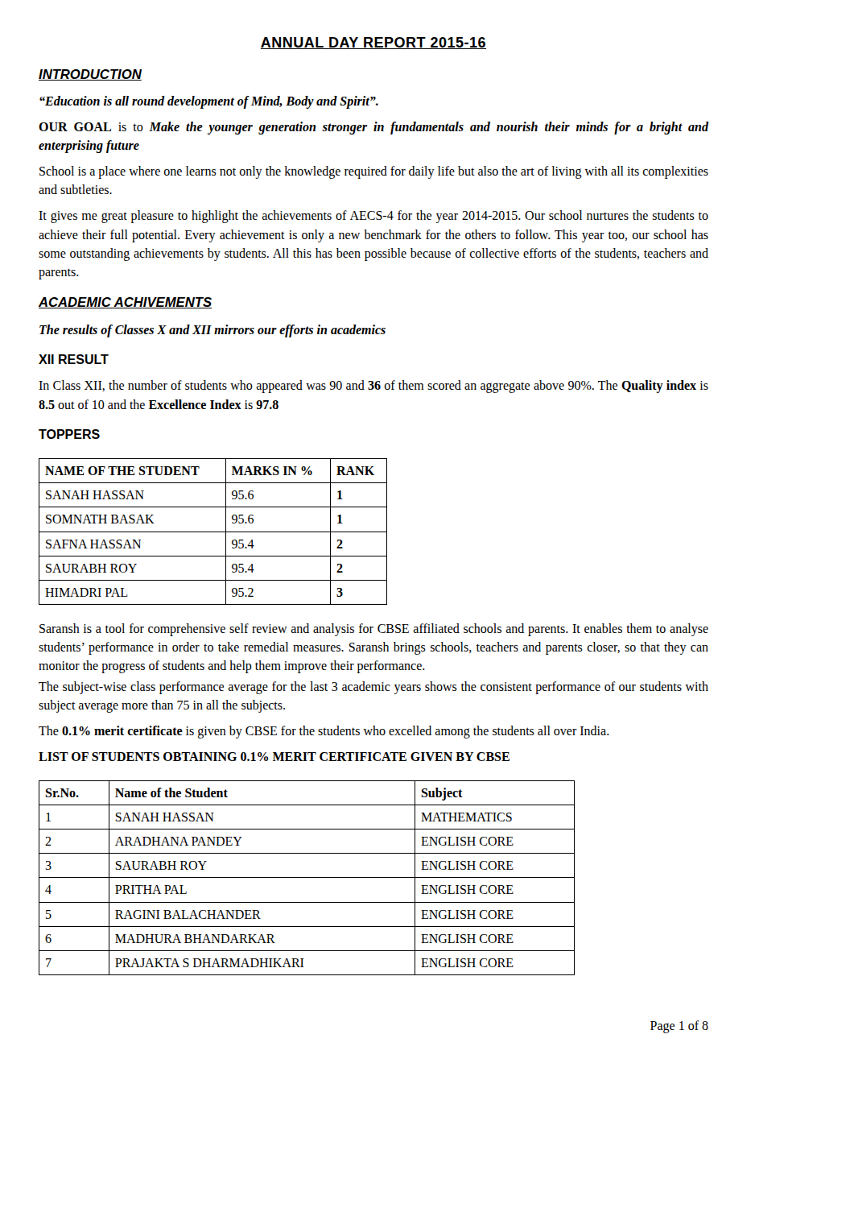ANNUAL DAY REPORT 2015-16
INTRODUCTION
“Education is all round development of Mind, Body and Spirit”.
OUR GOAL is to Make the younger generation stronger in fundamentals and nourish their minds for a bright and enterprising future
School is a place where one learns not only the knowledge required for daily life but also the art of living with all its complexities and subtleties.
It gives me great pleasure to highlight the achievements of AECS-4 for the year 2014-2015. Our school nurtures the students to achieve their full potential. Every achievement is only a new benchmark for the others to follow. This year too, our school has some outstanding achievements by students. All this has been possible because of collective efforts of the students, teachers and parents.
ACADEMIC ACHIVEMENTS
The results of Classes X and XII mirrors our efforts in academics
XII RESULT
In Class XII, the number of students who appeared was 90 and 36 of them scored an aggregate above 90%. The Quality index is 8.5 out of 10 and the Excellence Index is 97.8
TOPPERS
| NAME OF THE STUDENT | MARKS IN % | RANK |
| --- | --- | --- |
| SANAH HASSAN | 95.6 | 1 |
| SOMNATH BASAK | 95.6 | 1 |
| SAFNA HASSAN | 95.4 | 2 |
| SAURABH ROY | 95.4 | 2 |
| HIMADRI PAL | 95.2 | 3 |
Saransh is a tool for comprehensive self review and analysis for CBSE affiliated schools and parents. It enables them to analyse students’ performance in order to take remedial measures. Saransh brings schools, teachers and parents closer, so that they can monitor the progress of students and help them improve their performance.
The subject-wise class performance average for the last 3 academic years shows the consistent performance of our students with subject average more than 75 in all the subjects.
The 0.1% merit certificate is given by CBSE for the students who excelled among the students all over India.
LIST OF STUDENTS OBTAINING 0.1% MERIT CERTIFICATE GIVEN BY CBSE
| Sr.No. | Name of the Student | Subject |
| --- | --- | --- |
| 1 | SANAH HASSAN | MATHEMATICS |
| 2 | ARADHANA PANDEY | ENGLISH CORE |
| 3 | SAURABH ROY | ENGLISH CORE |
| 4 | PRITHA PAL | ENGLISH CORE |
| 5 | RAGINI BALACHANDER | ENGLISH CORE |
| 6 | MADHURA BHANDARKAR | ENGLISH CORE |
| 7 | PRAJAKTA S DHARMADHIKARI | ENGLISH CORE |
Page 1 of 8